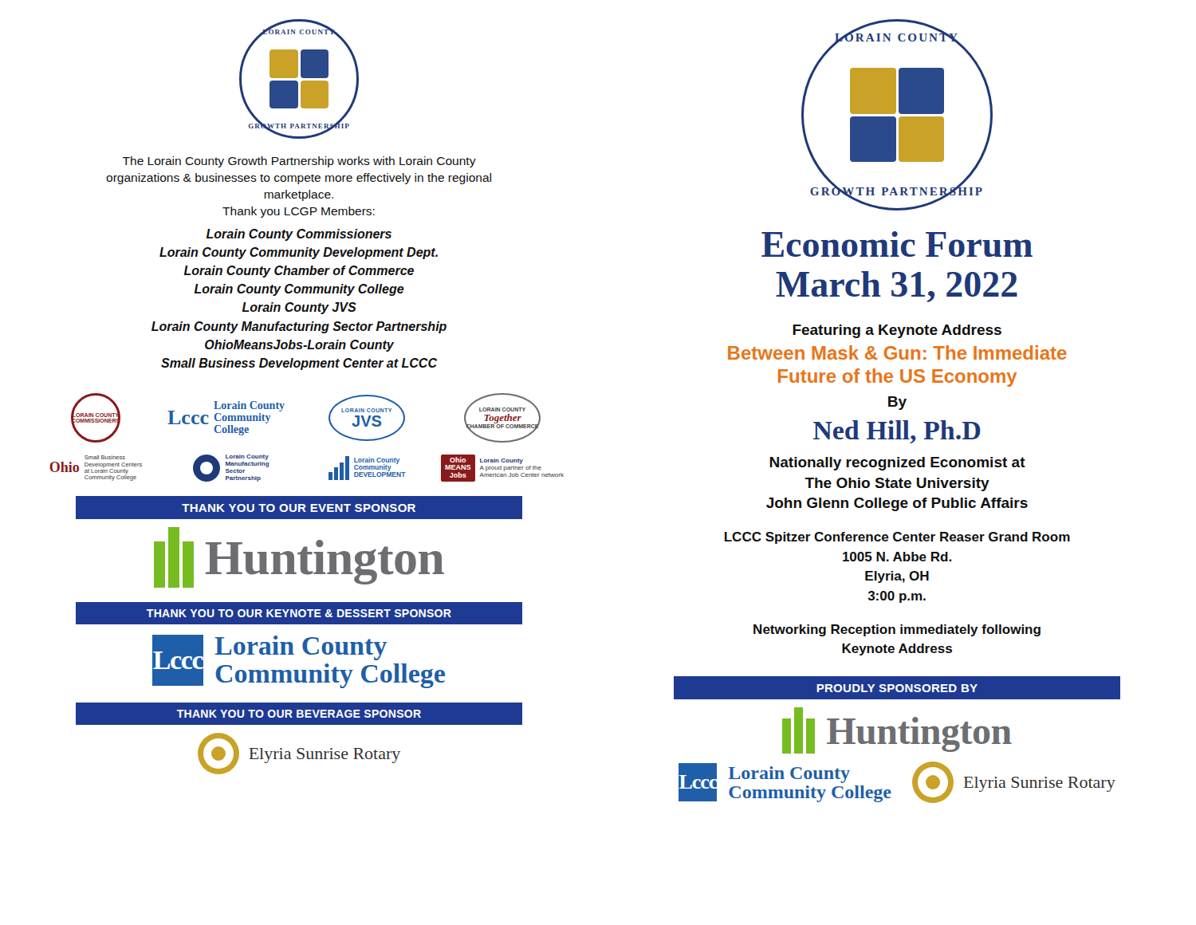LORAIN COUNTY GROWTH PARTNERSHIP
The Lorain County Growth Partnership works with Lorain County organizations & businesses to compete more effectively in the regional marketplace.
Thank you LCGP Members:
Lorain County Commissioners
Lorain County Community Development Dept.
Lorain County Chamber of Commerce
Lorain County Community College
Lorain County JVS
Lorain County Manufacturing Sector Partnership
OhioMeansJobs-Lorain County
Small Business Development Center at LCCC
LORAIN COUNTY
COMMISSIONERS
Lccc Lorain County
Community College
LORAIN COUNTY JVS
LORAIN COUNTY Together CHAMBER OF COMMERCE
Ohio Small Business
Development Centers
at Lorain County
Community College
Lorain County
Manufacturing
Sector
Partnership
Lorain County
Community
DEVELOPMENT
Ohio
MEANS
Jobs Lorain County
A proud partner of the
American Job Center network
THANK YOU TO OUR EVENT SPONSOR
Huntington
THANK YOU TO OUR KEYNOTE & DESSERT SPONSOR
Lccc Lorain County
Community College
THANK YOU TO OUR BEVERAGE SPONSOR
Elyria Sunrise Rotary
LORAIN COUNTY GROWTH PARTNERSHIP
Economic Forum
March 31, 2022
Featuring a Keynote Address
Between Mask & Gun: The Immediate
Future of the US Economy
By
Ned Hill, Ph.D
Nationally recognized Economist at
The Ohio State University
John Glenn College of Public Affairs
LCCC Spitzer Conference Center Reaser Grand Room
1005 N. Abbe Rd.
Elyria, OH
3:00 p.m.
Networking Reception immediately following
Keynote Address
PROUDLY SPONSORED BY
Huntington
Lccc Lorain County
Community College
Elyria Sunrise Rotary